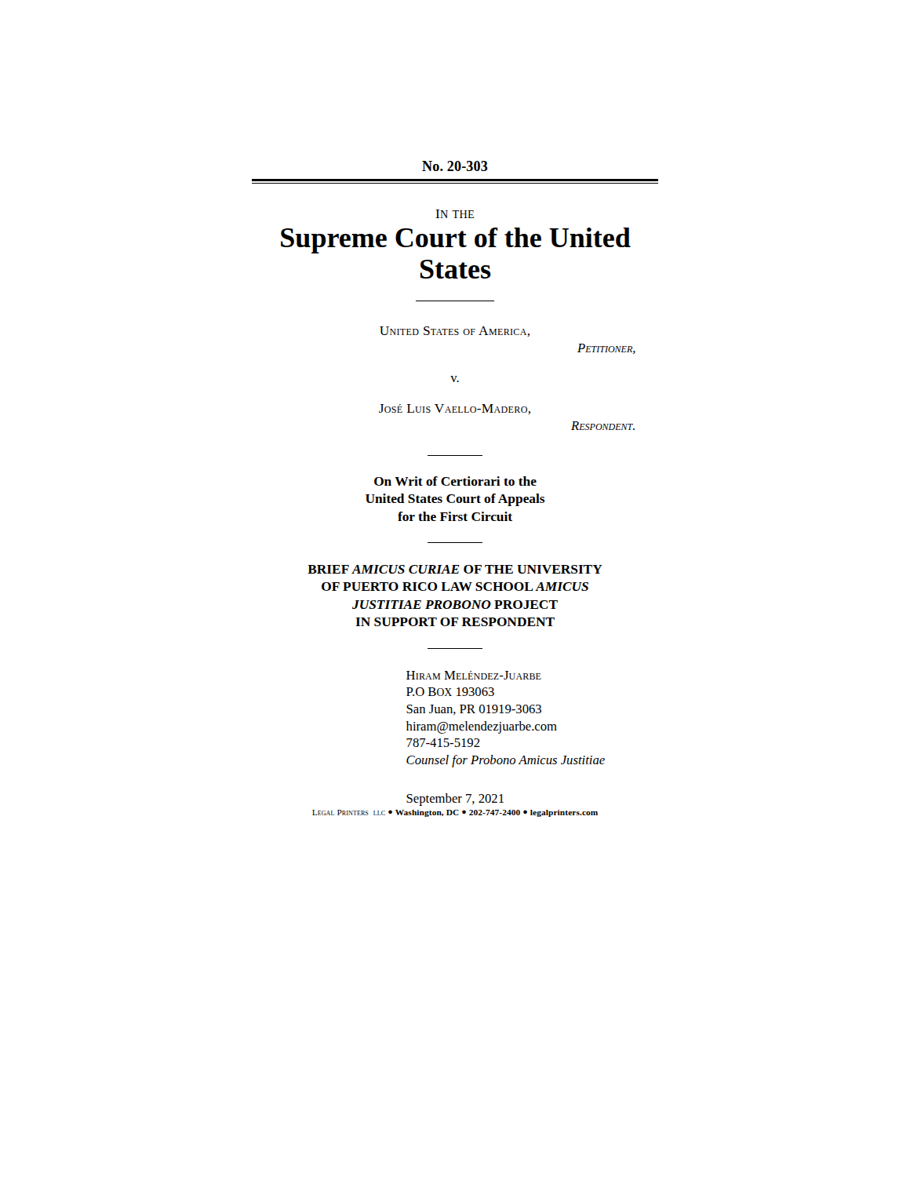No. 20-303
IN THE
Supreme Court of the United States
United States of America,
Petitioner,
v.
José Luis Vaello-Madero,
Respondent.
On Writ of Certiorari to the
United States Court of Appeals
for the First Circuit
BRIEF AMICUS CURIAE OF THE UNIVERSITY
OF PUERTO RICO LAW SCHOOL AMICUS
JUSTITIAE PROBONO PROJECT
IN SUPPORT OF RESPONDENT
Hiram Meléndez-Juarbe
P.O BOX 193063
San Juan, PR 01919-3063
hiram@melendezjuarbe.com
787-415-5192
Counsel for Probono Amicus Justitiae
September 7, 2021
Legal Printers llc ● Washington, DC ● 202-747-2400 ● legalprinters.com